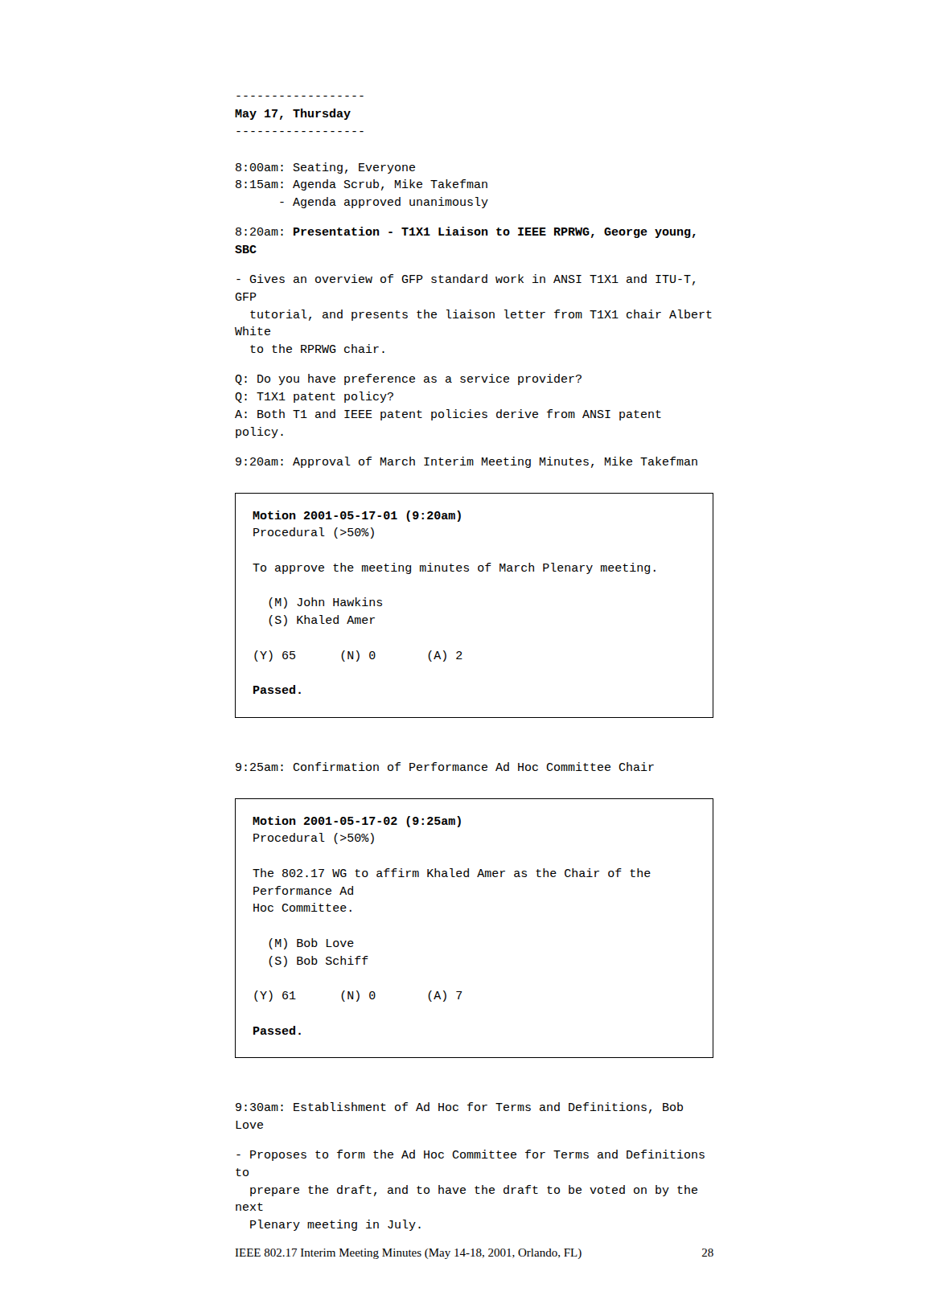------------------
May 17, Thursday
------------------
8:00am: Seating, Everyone
8:15am: Agenda Scrub, Mike Takefman
      - Agenda approved unanimously
8:20am: Presentation - T1X1 Liaison to IEEE RPRWG, George young, SBC
- Gives an overview of GFP standard work in ANSI T1X1 and ITU-T, GFP
  tutorial, and presents the liaison letter from T1X1 chair Albert White
  to the RPRWG chair.
Q: Do you have preference as a service provider?
Q: T1X1 patent policy?
A: Both T1 and IEEE patent policies derive from ANSI patent policy.
9:20am: Approval of March Interim Meeting Minutes, Mike Takefman
Motion 2001-05-17-01 (9:20am)
Procedural (>50%)

To approve the meeting minutes of March Plenary meeting.

  (M) John Hawkins
  (S) Khaled Amer

(Y) 65      (N) 0       (A) 2

Passed.
9:25am: Confirmation of Performance Ad Hoc Committee Chair
Motion 2001-05-17-02 (9:25am)
Procedural (>50%)

The 802.17 WG to affirm Khaled Amer as the Chair of the Performance Ad
Hoc Committee.

  (M) Bob Love
  (S) Bob Schiff

(Y) 61      (N) 0       (A) 7

Passed.
9:30am: Establishment of Ad Hoc for Terms and Definitions, Bob Love
- Proposes to form the Ad Hoc Committee for Terms and Definitions to
  prepare the draft, and to have the draft to be voted on by the next
  Plenary meeting in July.
IEEE 802.17 Interim Meeting Minutes (May 14-18, 2001, Orlando, FL) 28